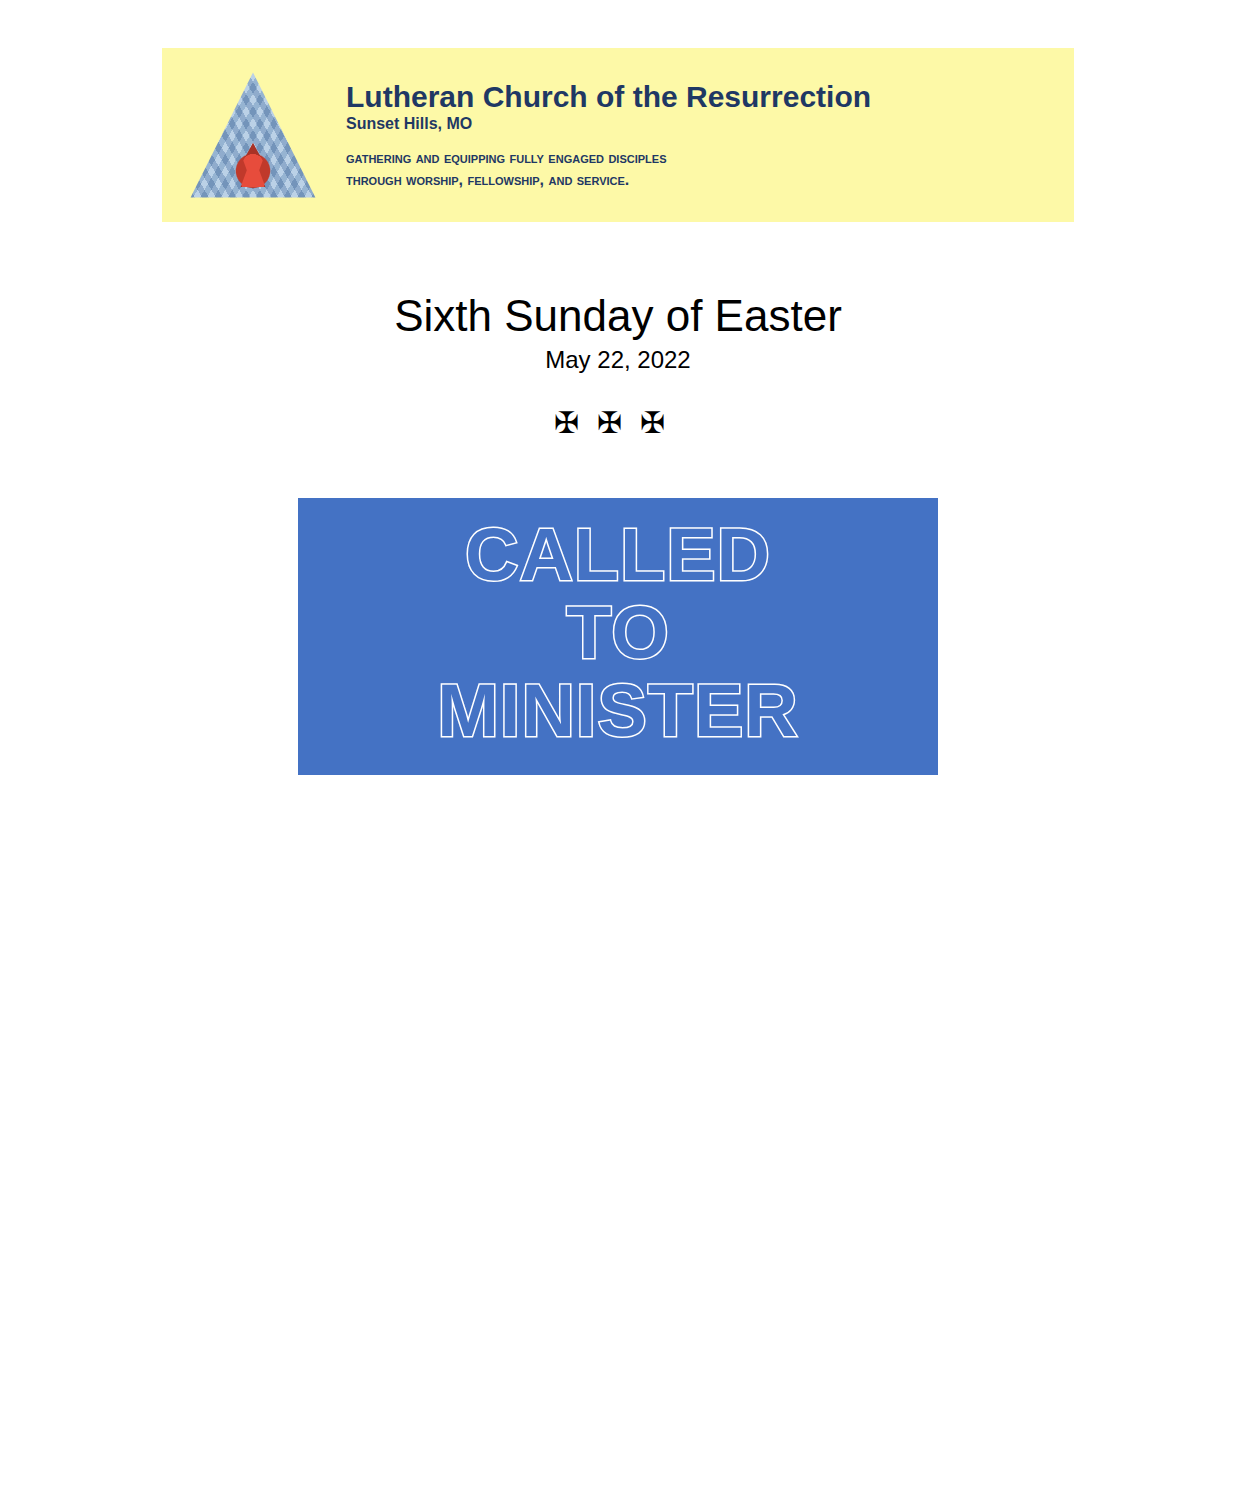Lutheran Church of the Resurrection
Sunset Hills, MO
Gathering and Equipping Fully Engaged Disciples
through Worship, Fellowship, and Service.
Sixth Sunday of Easter
May 22, 2022
✠✠✠
CALLED TO MINISTER